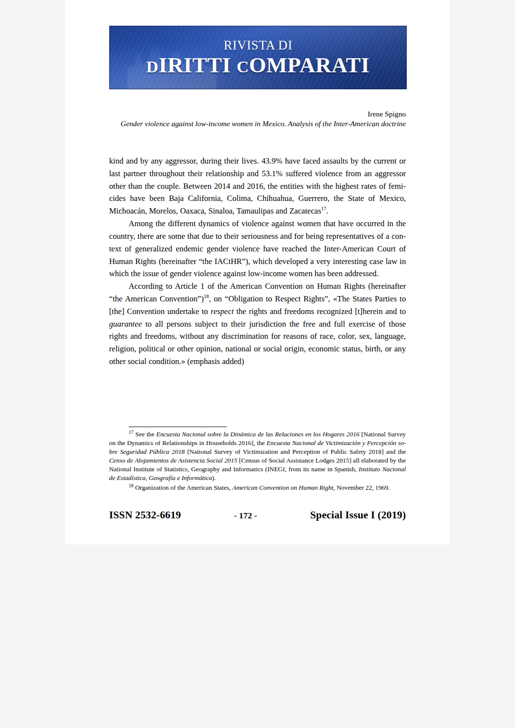RIVISTA DI
DIRITTI COMPARATI
Irene Spigno
Gender violence against low-income women in Mexico. Analysis of the Inter-American doctrine
kind and by any aggressor, during their lives. 43.9% have faced assaults by the current or last partner throughout their relationship and 53.1% suffered violence from an aggressor other than the couple. Between 2014 and 2016, the entities with the highest rates of femicides have been Baja California, Colima, Chihuahua, Guerrero, the State of Mexico, Michoacán, Morelos, Oaxaca, Sinaloa, Tamaulipas and Zacatecas17.
Among the different dynamics of violence against women that have occurred in the country, there are some that due to their seriousness and for being representatives of a context of generalized endemic gender violence have reached the Inter-American Court of Human Rights (hereinafter “the IACtHR”), which developed a very interesting case law in which the issue of gender violence against low-income women has been addressed.
According to Article 1 of the American Convention on Human Rights (hereinafter “the American Convention”)18, on “Obligation to Respect Rights”, «The States Parties to [the] Convention undertake to respect the rights and freedoms recognized [t]herein and to guarantee to all persons subject to their jurisdiction the free and full exercise of those rights and freedoms, without any discrimination for reasons of race, color, sex, language, religion, political or other opinion, national or social origin, economic status, birth, or any other social condition.» (emphasis added)
17 See the Encuesta Nacional sobre la Dinámica de las Relaciones en los Hogares 2016 [National Survey on the Dynamics of Relationships in Households 2016], the Encuesta Nacional de Victimización y Percepción sobre Seguridad Pública 2018 [National Survey of Victimization and Perception of Public Safety 2018] and the Censo de Alojamientos de Asistencia Social 2015 [Census of Social Assistance Lodges 2015] all elaborated by the National Institute of Statistics, Geography and Informatics (INEGI, from its name in Spanish, Instituto Nacional de Estadística, Geografía e Informática).
18 Organization of the American States, American Convention on Human Right, November 22, 1969.
ISSN 2532-6619
- 172 -
Special Issue I (2019)